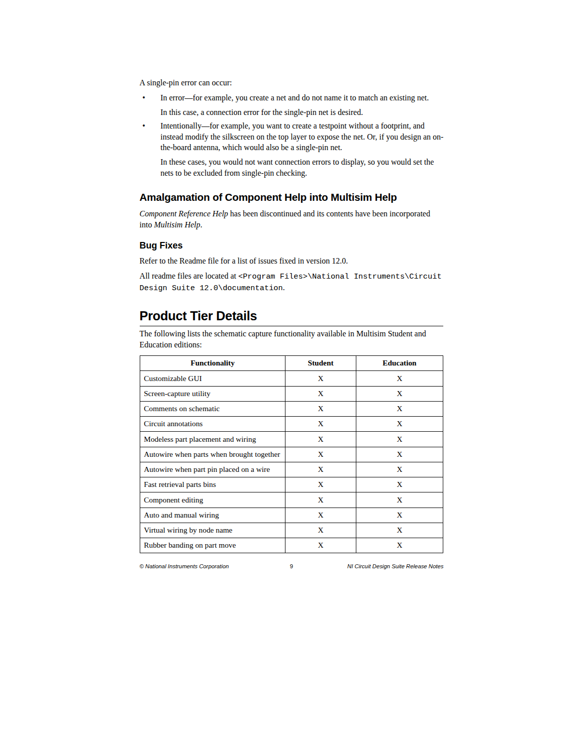A single-pin error can occur:
In error—for example, you create a net and do not name it to match an existing net.
In this case, a connection error for the single-pin net is desired.
Intentionally—for example, you want to create a testpoint without a footprint, and instead modify the silkscreen on the top layer to expose the net. Or, if you design an on-the-board antenna, which would also be a single-pin net.
In these cases, you would not want connection errors to display, so you would set the nets to be excluded from single-pin checking.
Amalgamation of Component Help into Multisim Help
Component Reference Help has been discontinued and its contents have been incorporated into Multisim Help.
Bug Fixes
Refer to the Readme file for a list of issues fixed in version 12.0.
All readme files are located at <Program Files>\National Instruments\Circuit Design Suite 12.0\documentation.
Product Tier Details
The following lists the schematic capture functionality available in Multisim Student and Education editions:
| Functionality | Student | Education |
| --- | --- | --- |
| Customizable GUI | X | X |
| Screen-capture utility | X | X |
| Comments on schematic | X | X |
| Circuit annotations | X | X |
| Modeless part placement and wiring | X | X |
| Autowire when parts when brought together | X | X |
| Autowire when part pin placed on a wire | X | X |
| Fast retrieval parts bins | X | X |
| Component editing | X | X |
| Auto and manual wiring | X | X |
| Virtual wiring by node name | X | X |
| Rubber banding on part move | X | X |
© National Instruments Corporation
9
NI Circuit Design Suite Release Notes